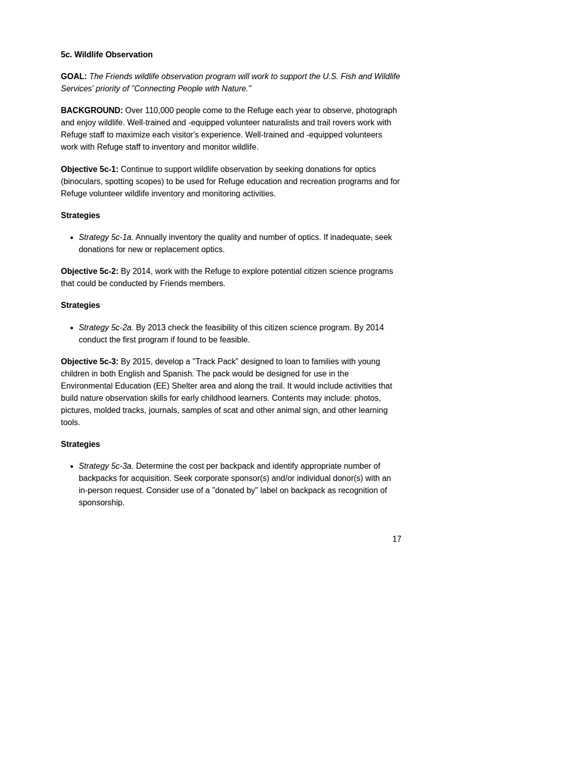5c. Wildlife Observation
GOAL: The Friends wildlife observation program will work to support the U.S. Fish and Wildlife Services' priority of "Connecting People with Nature."
BACKGROUND: Over 110,000 people come to the Refuge each year to observe, photograph and enjoy wildlife. Well-trained and -equipped volunteer naturalists and trail rovers work with Refuge staff to maximize each visitor's experience. Well-trained and -equipped volunteers work with Refuge staff to inventory and monitor wildlife.
Objective 5c-1: Continue to support wildlife observation by seeking donations for optics (binoculars, spotting scopes) to be used for Refuge education and recreation programs and for Refuge volunteer wildlife inventory and monitoring activities.
Strategies
Strategy 5c-1a. Annually inventory the quality and number of optics. If inadequate, seek donations for new or replacement optics.
Objective 5c-2: By 2014, work with the Refuge to explore potential citizen science programs that could be conducted by Friends members.
Strategies
Strategy 5c-2a. By 2013 check the feasibility of this citizen science program. By 2014 conduct the first program if found to be feasible.
Objective 5c-3: By 2015, develop a "Track Pack" designed to loan to families with young children in both English and Spanish. The pack would be designed for use in the Environmental Education (EE) Shelter area and along the trail. It would include activities that build nature observation skills for early childhood learners. Contents may include: photos, pictures, molded tracks, journals, samples of scat and other animal sign, and other learning tools.
Strategies
Strategy 5c-3a. Determine the cost per backpack and identify appropriate number of backpacks for acquisition. Seek corporate sponsor(s) and/or individual donor(s) with an in-person request. Consider use of a "donated by" label on backpack as recognition of sponsorship.
17